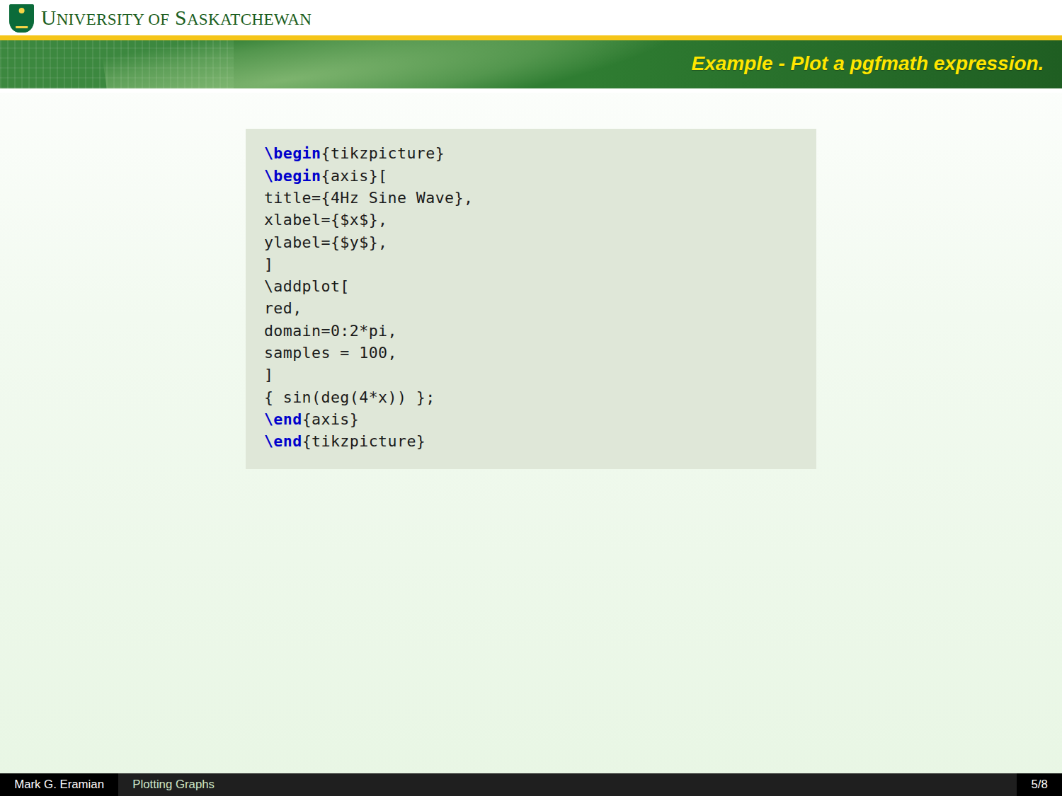UNIVERSITY OF SASKATCHEWAN
Example - Plot a pgfmath expression.
\begin{tikzpicture}
\begin{axis}[
title={4Hz Sine Wave},
xlabel={$x$},
ylabel={$y$},
]
\addplot[
red,
domain=0:2*pi,
samples = 100,
]
{ sin(deg(4*x)) };
\end{axis}
\end{tikzpicture}
Mark G. Eramian
Plotting Graphs
5/8